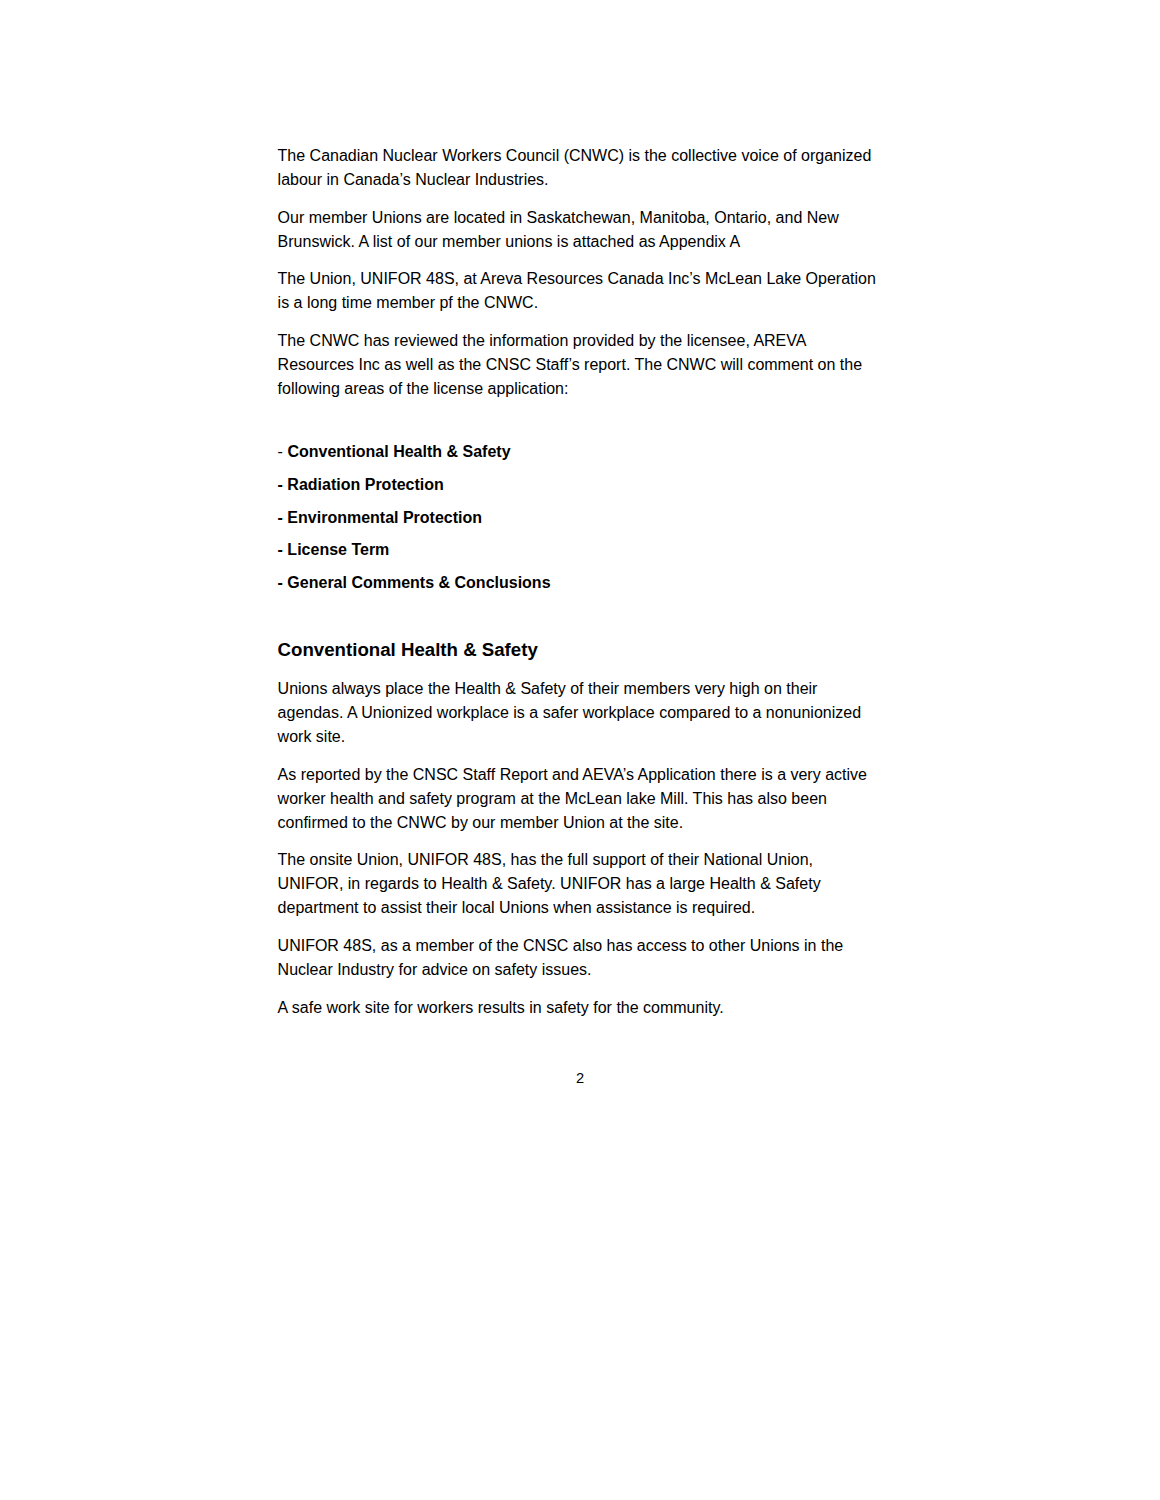The Canadian Nuclear Workers Council (CNWC) is the collective voice of organized labour in Canada’s Nuclear Industries.
Our member Unions are located in Saskatchewan, Manitoba, Ontario, and New Brunswick. A list of our member unions is attached as Appendix A
The Union, UNIFOR 48S, at Areva Resources Canada Inc’s McLean Lake Operation is a long time member pf the CNWC.
The CNWC has reviewed the information provided by the licensee, AREVA Resources Inc as well as the CNSC Staff’s report. The CNWC will comment on the following areas of the license application:
- Conventional Health & Safety
- Radiation Protection
- Environmental Protection
- License Term
- General Comments & Conclusions
Conventional Health & Safety
Unions always place the Health & Safety of their members very high on their agendas. A Unionized workplace is a safer workplace compared to a nonunionized work site.
As reported by the CNSC Staff Report and AEVA’s Application there is a very active worker health and safety program at the McLean lake Mill. This has also been confirmed to the CNWC by our member Union at the site.
The onsite Union, UNIFOR 48S, has the full support of their National Union, UNIFOR, in regards to Health & Safety. UNIFOR has a large Health & Safety department to assist their local Unions when assistance is required.
UNIFOR 48S, as a member of the CNSC also has access to other Unions in the Nuclear Industry for advice on safety issues.
A safe work site for workers results in safety for the community.
2